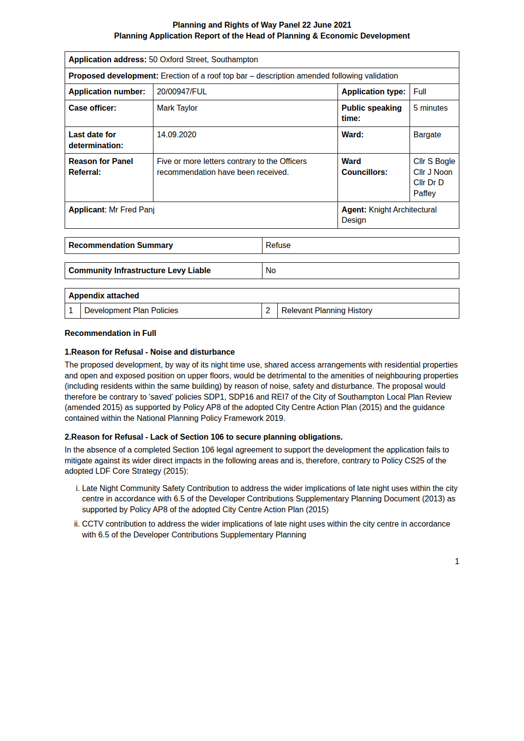Planning and Rights of Way Panel 22 June 2021
Planning Application Report of the Head of Planning & Economic Development
| Application address: 50 Oxford Street, Southampton |
| Proposed development: Erection of a roof top bar – description amended following validation |
| Application number: | 20/00947/FUL | Application type: | Full |
| Case officer: | Mark Taylor | Public speaking time: | 5 minutes |
| Last date for determination: | 14.09.2020 | Ward: | Bargate |
| Reason for Panel Referral: | Five or more letters contrary to the Officers recommendation have been received. | Ward Councillors: | Cllr S Bogle Cllr J Noon Cllr Dr D Paffey |
| Applicant : Mr Fred Panj | Agent: Knight Architectural Design |
| Recommendation Summary | Refuse |
| Community Infrastructure Levy Liable | No |
| Appendix attached |
| 1 | Development Plan Policies | 2 | Relevant Planning History |
Recommendation in Full
1.Reason for Refusal - Noise and disturbance
The proposed development, by way of its night time use, shared access arrangements with residential properties and open and exposed position on upper floors, would be detrimental to the amenities of neighbouring properties (including residents within the same building) by reason of noise, safety and disturbance. The proposal would therefore be contrary to 'saved' policies SDP1, SDP16 and REI7 of the City of Southampton Local Plan Review (amended 2015) as supported by Policy AP8 of the adopted City Centre Action Plan (2015) and the guidance contained within the National Planning Policy Framework 2019.
2.Reason for Refusal - Lack of Section 106 to secure planning obligations.
In the absence of a completed Section 106 legal agreement to support the development the application fails to mitigate against its wider direct impacts in the following areas and is, therefore, contrary to Policy CS25 of the adopted LDF Core Strategy (2015):
Late Night Community Safety Contribution to address the wider implications of late night uses within the city centre in accordance with 6.5 of the Developer Contributions Supplementary Planning Document (2013) as supported by Policy AP8 of the adopted City Centre Action Plan (2015)
CCTV contribution to address the wider implications of late night uses within the city centre in accordance with 6.5 of the Developer Contributions Supplementary Planning
1